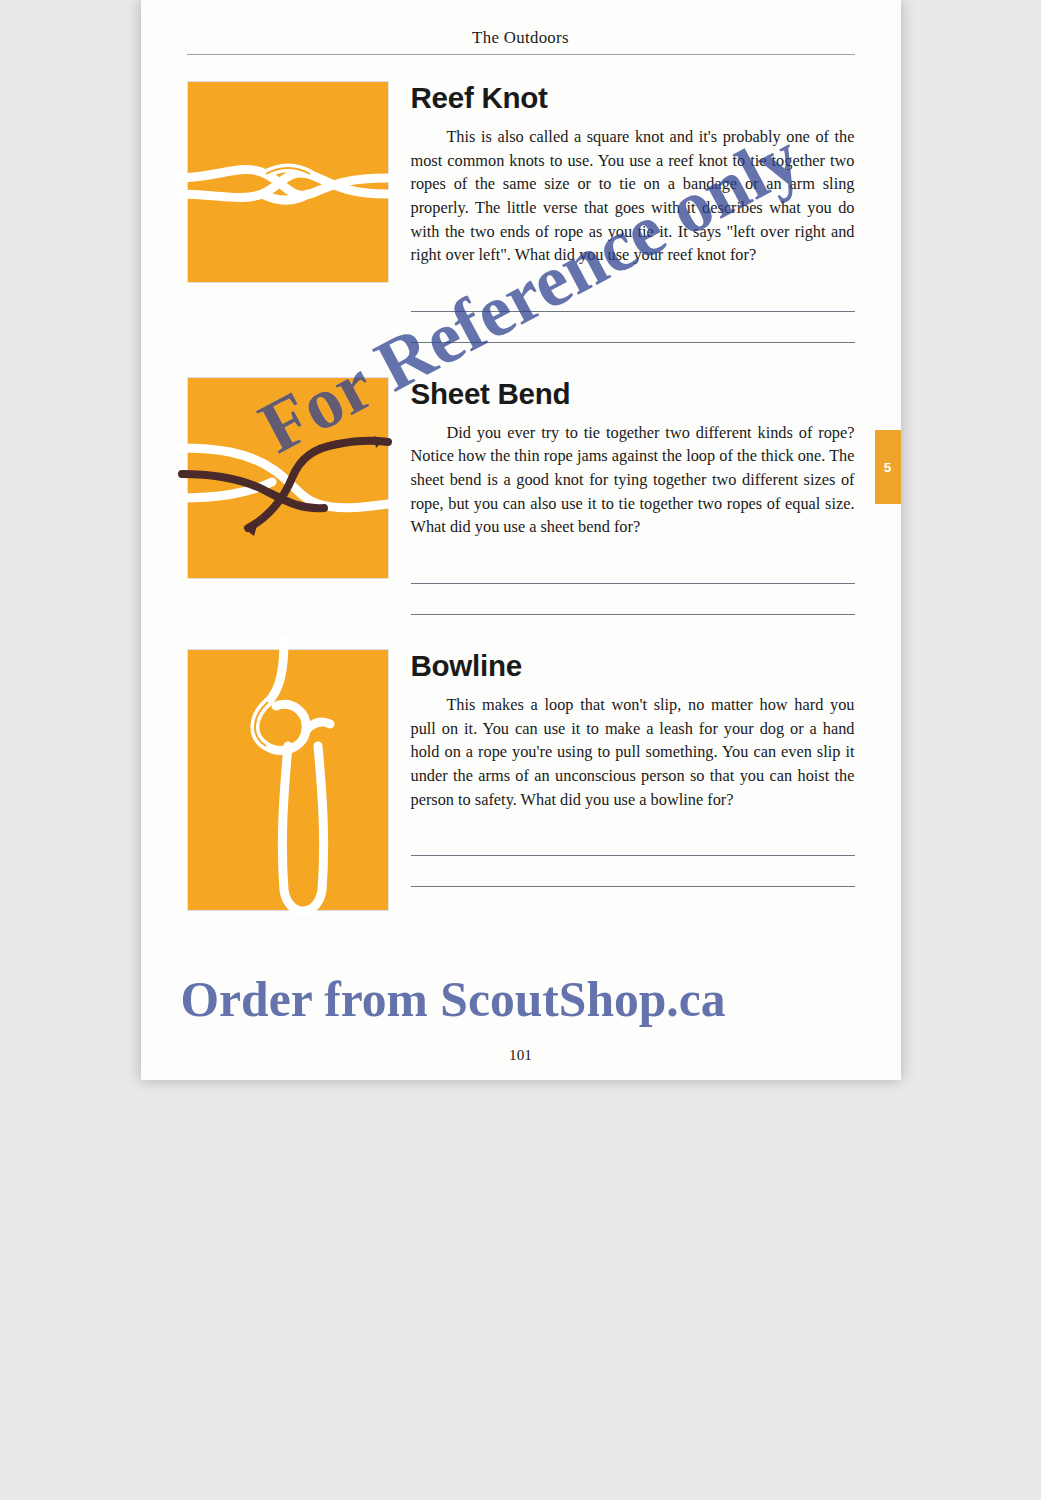The Outdoors
5
Reef Knot
This is also called a square knot and it's probably one of the most common knots to use. You use a reef knot to tie together two ropes of the same size or to tie on a bandage or an arm sling properly. The little verse that goes with it describes what you do with the two ends of rope as you tie it. It says "left over right and right over left". What did you use your reef knot for?
Sheet Bend
Did you ever try to tie together two different kinds of rope? Notice how the thin rope jams against the loop of the thick one. The sheet bend is a good knot for tying together two different sizes of rope, but you can also use it to tie together two ropes of equal size. What did you use a sheet bend for?
Bowline
This makes a loop that won't slip, no matter how hard you pull on it. You can use it to make a leash for your dog or a hand hold on a rope you're using to pull something. You can even slip it under the arms of an unconscious person so that you can hoist the person to safety. What did you use a bowline for?
For Reference only
Order from ScoutShop.ca
101